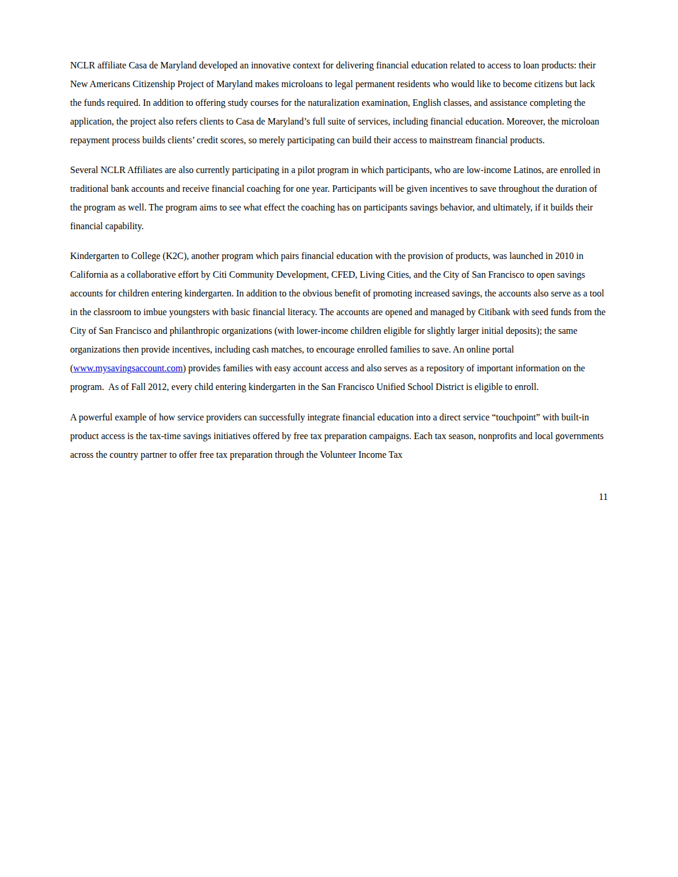NCLR affiliate Casa de Maryland developed an innovative context for delivering financial education related to access to loan products: their New Americans Citizenship Project of Maryland makes microloans to legal permanent residents who would like to become citizens but lack the funds required. In addition to offering study courses for the naturalization examination, English classes, and assistance completing the application, the project also refers clients to Casa de Maryland’s full suite of services, including financial education. Moreover, the microloan repayment process builds clients’ credit scores, so merely participating can build their access to mainstream financial products.
Several NCLR Affiliates are also currently participating in a pilot program in which participants, who are low-income Latinos, are enrolled in traditional bank accounts and receive financial coaching for one year. Participants will be given incentives to save throughout the duration of the program as well. The program aims to see what effect the coaching has on participants savings behavior, and ultimately, if it builds their financial capability.
Kindergarten to College (K2C), another program which pairs financial education with the provision of products, was launched in 2010 in California as a collaborative effort by Citi Community Development, CFED, Living Cities, and the City of San Francisco to open savings accounts for children entering kindergarten. In addition to the obvious benefit of promoting increased savings, the accounts also serve as a tool in the classroom to imbue youngsters with basic financial literacy. The accounts are opened and managed by Citibank with seed funds from the City of San Francisco and philanthropic organizations (with lower-income children eligible for slightly larger initial deposits); the same organizations then provide incentives, including cash matches, to encourage enrolled families to save. An online portal (www.mysavingsaccount.com) provides families with easy account access and also serves as a repository of important information on the program. As of Fall 2012, every child entering kindergarten in the San Francisco Unified School District is eligible to enroll.
A powerful example of how service providers can successfully integrate financial education into a direct service “touchpoint” with built-in product access is the tax-time savings initiatives offered by free tax preparation campaigns. Each tax season, nonprofits and local governments across the country partner to offer free tax preparation through the Volunteer Income Tax
11